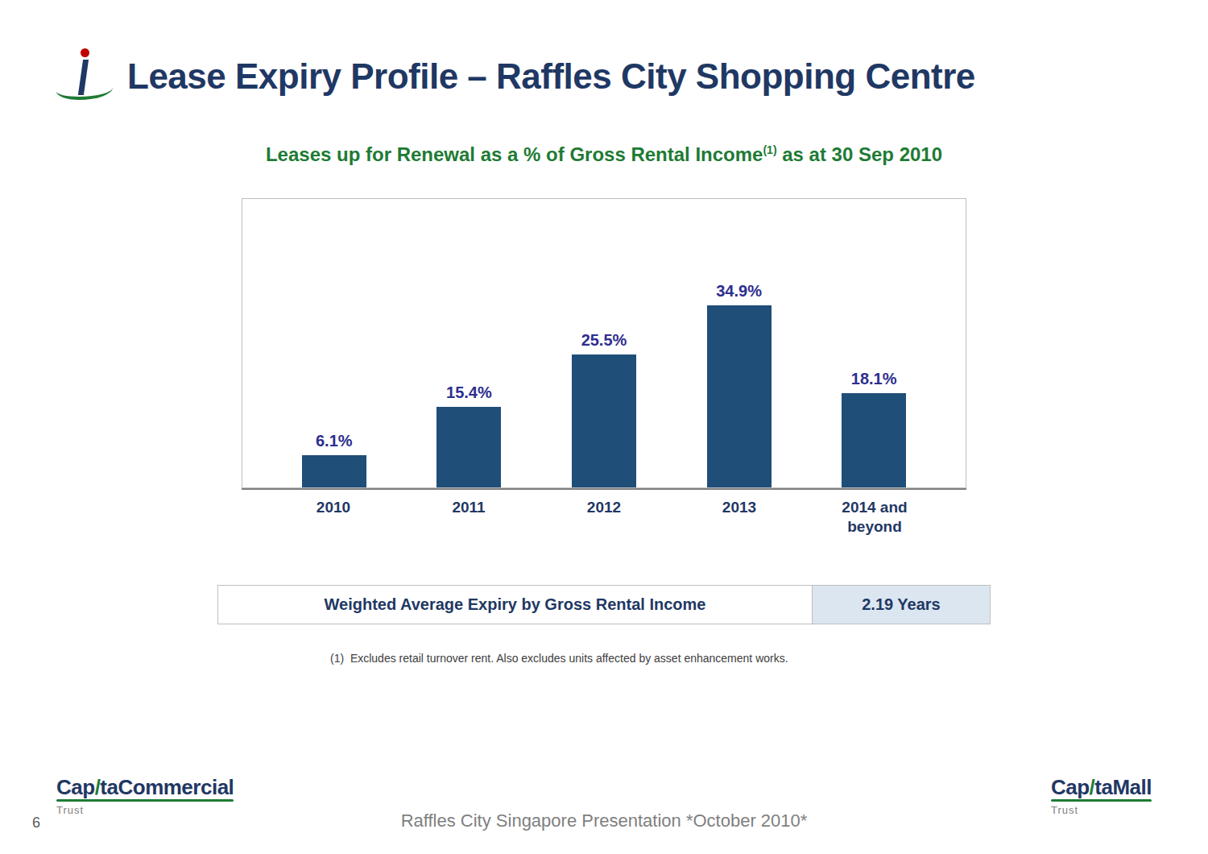Lease Expiry Profile – Raffles City Shopping Centre
Leases up for Renewal as a % of Gross Rental Income(1) as at 30 Sep 2010
6.1%
15.4%
25.5%
34.9%
18.1%
2010
2011
2012
2013
2014 and
beyond
Weighted Average Expiry by Gross Rental Income
2.19 Years
(1) Excludes retail turnover rent. Also excludes units affected by asset enhancement works.
Cap/taCommercial
Trust
6
Raffles City Singapore Presentation *October 2010*
Cap/taMall
Trust